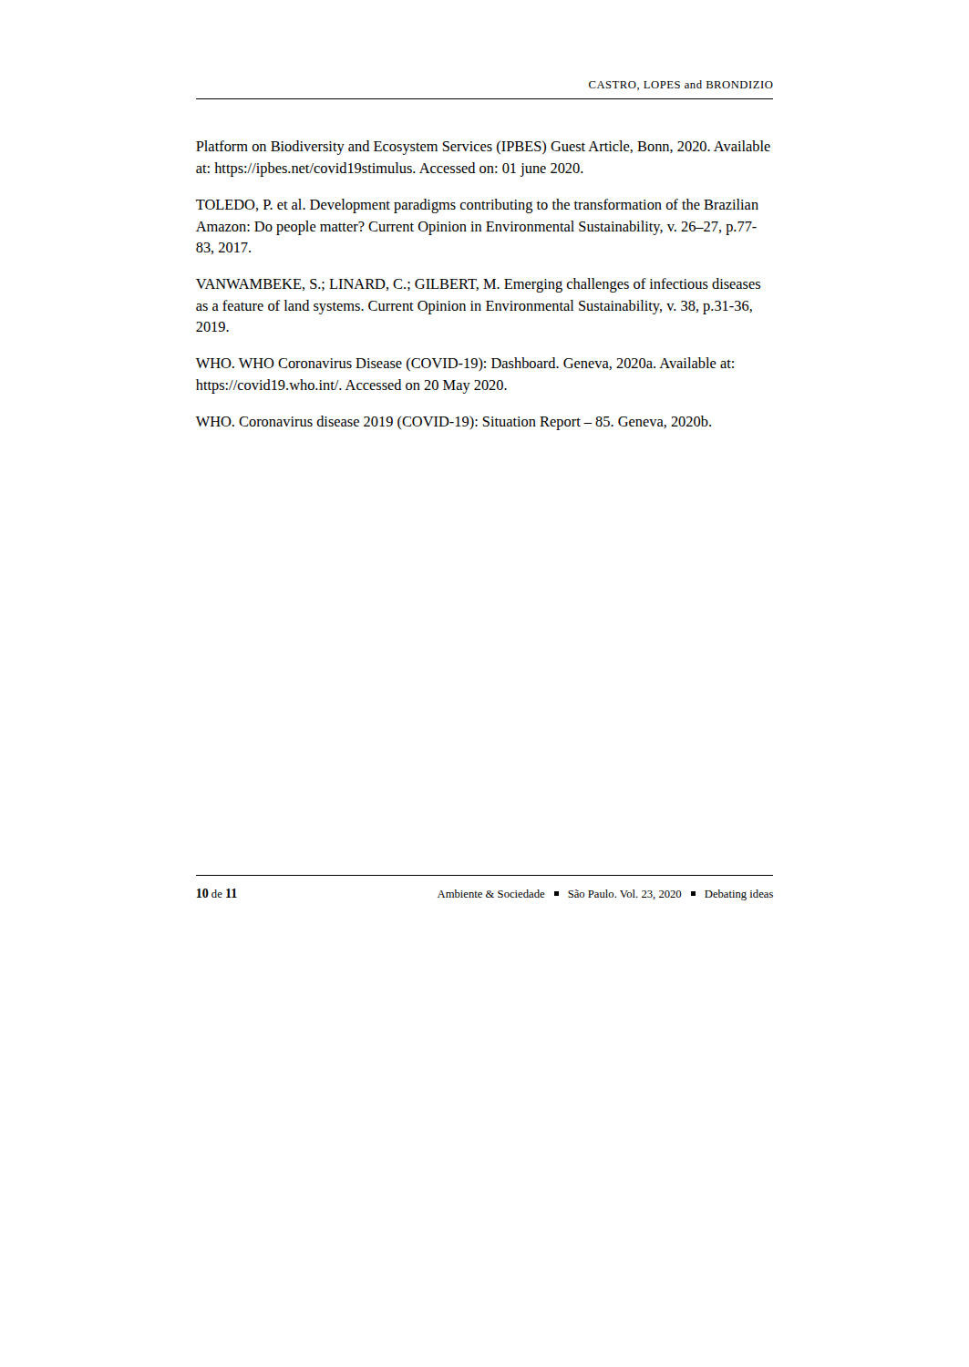CASTRO, LOPES and BRONDIZIO
Platform on Biodiversity and Ecosystem Services (IPBES) Guest Article, Bonn, 2020. Available at: https://ipbes.net/covid19stimulus. Accessed on: 01 june 2020.
TOLEDO, P. et al. Development paradigms contributing to the transformation of the Brazilian Amazon: Do people matter? Current Opinion in Environmental Sustainability, v. 26–27, p.77-83, 2017.
VANWAMBEKE, S.; LINARD, C.; GILBERT, M. Emerging challenges of infectious diseases as a feature of land systems. Current Opinion in Environmental Sustainability, v. 38, p.31-36, 2019.
WHO. WHO Coronavirus Disease (COVID-19): Dashboard. Geneva, 2020a. Available at: https://covid19.who.int/. Accessed on 20 May 2020.
WHO. Coronavirus disease 2019 (COVID-19): Situation Report – 85. Geneva, 2020b.
10 de 11
Ambiente & Sociedade São Paulo. Vol. 23, 2020 Debating ideas